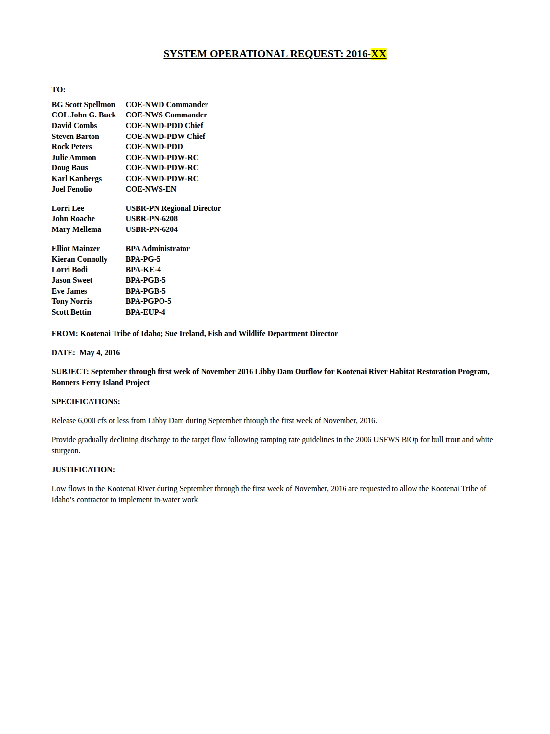SYSTEM OPERATIONAL REQUEST: 2016-XX
TO:
| BG Scott Spellmon | COE-NWD Commander |
| COL John G. Buck | COE-NWS Commander |
| David Combs | COE-NWD-PDD Chief |
| Steven Barton | COE-NWD-PDW Chief |
| Rock Peters | COE-NWD-PDD |
| Julie Ammon | COE-NWD-PDW-RC |
| Doug Baus | COE-NWD-PDW-RC |
| Karl Kanbergs | COE-NWD-PDW-RC |
| Joel Fenolio | COE-NWS-EN |
| Lorri Lee | USBR-PN Regional Director |
| John Roache | USBR-PN-6208 |
| Mary Mellema | USBR-PN-6204 |
| Elliot Mainzer | BPA Administrator |
| Kieran Connolly | BPA-PG-5 |
| Lorri Bodi | BPA-KE-4 |
| Jason Sweet | BPA-PGB-5 |
| Eve James | BPA-PGB-5 |
| Tony Norris | BPA-PGPO-5 |
| Scott Bettin | BPA-EUP-4 |
FROM: Kootenai Tribe of Idaho; Sue Ireland, Fish and Wildlife Department Director
DATE: May 4, 2016
SUBJECT: September through first week of November 2016 Libby Dam Outflow for Kootenai River Habitat Restoration Program, Bonners Ferry Island Project
SPECIFICATIONS:
Release 6,000 cfs or less from Libby Dam during September through the first week of November, 2016.
Provide gradually declining discharge to the target flow following ramping rate guidelines in the 2006 USFWS BiOp for bull trout and white sturgeon.
JUSTIFICATION:
Low flows in the Kootenai River during September through the first week of November, 2016 are requested to allow the Kootenai Tribe of Idaho’s contractor to implement in-water work